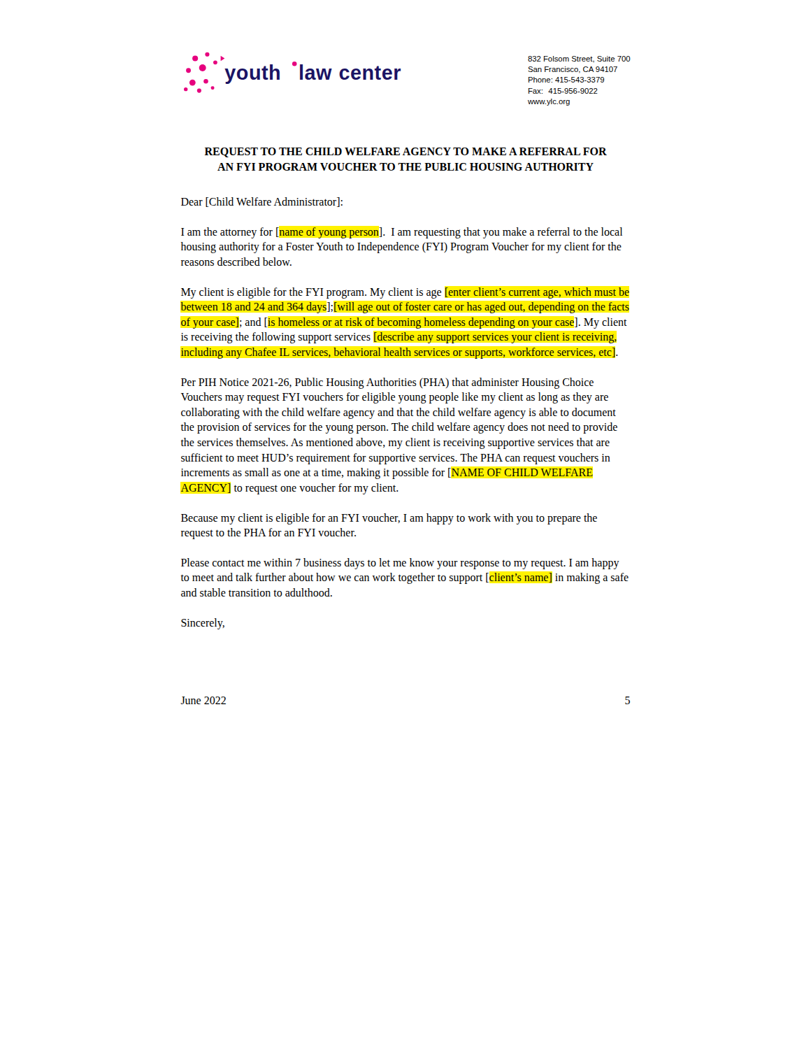youth law center
832 Folsom Street, Suite 700
San Francisco, CA 94107
Phone: 415-543-3379
Fax: 415-956-9022
www.ylc.org
REQUEST TO THE CHILD WELFARE AGENCY TO MAKE A REFERRAL FOR AN FYI PROGRAM VOUCHER TO THE PUBLIC HOUSING AUTHORITY
Dear [Child Welfare Administrator]:
I am the attorney for [name of young person]. I am requesting that you make a referral to the local housing authority for a Foster Youth to Independence (FYI) Program Voucher for my client for the reasons described below.
My client is eligible for the FYI program. My client is age [enter client’s current age, which must be between 18 and 24 and 364 days];[will age out of foster care or has aged out, depending on the facts of your case]; and [is homeless or at risk of becoming homeless depending on your case]. My client is receiving the following support services [describe any support services your client is receiving, including any Chafee IL services, behavioral health services or supports, workforce services, etc].
Per PIH Notice 2021-26, Public Housing Authorities (PHA) that administer Housing Choice Vouchers may request FYI vouchers for eligible young people like my client as long as they are collaborating with the child welfare agency and that the child welfare agency is able to document the provision of services for the young person. The child welfare agency does not need to provide the services themselves. As mentioned above, my client is receiving supportive services that are sufficient to meet HUD’s requirement for supportive services. The PHA can request vouchers in increments as small as one at a time, making it possible for [NAME OF CHILD WELFARE AGENCY] to request one voucher for my client.
Because my client is eligible for an FYI voucher, I am happy to work with you to prepare the request to the PHA for an FYI voucher.
Please contact me within 7 business days to let me know your response to my request. I am happy to meet and talk further about how we can work together to support [client’s name] in making a safe and stable transition to adulthood.
Sincerely,
June 2022 5